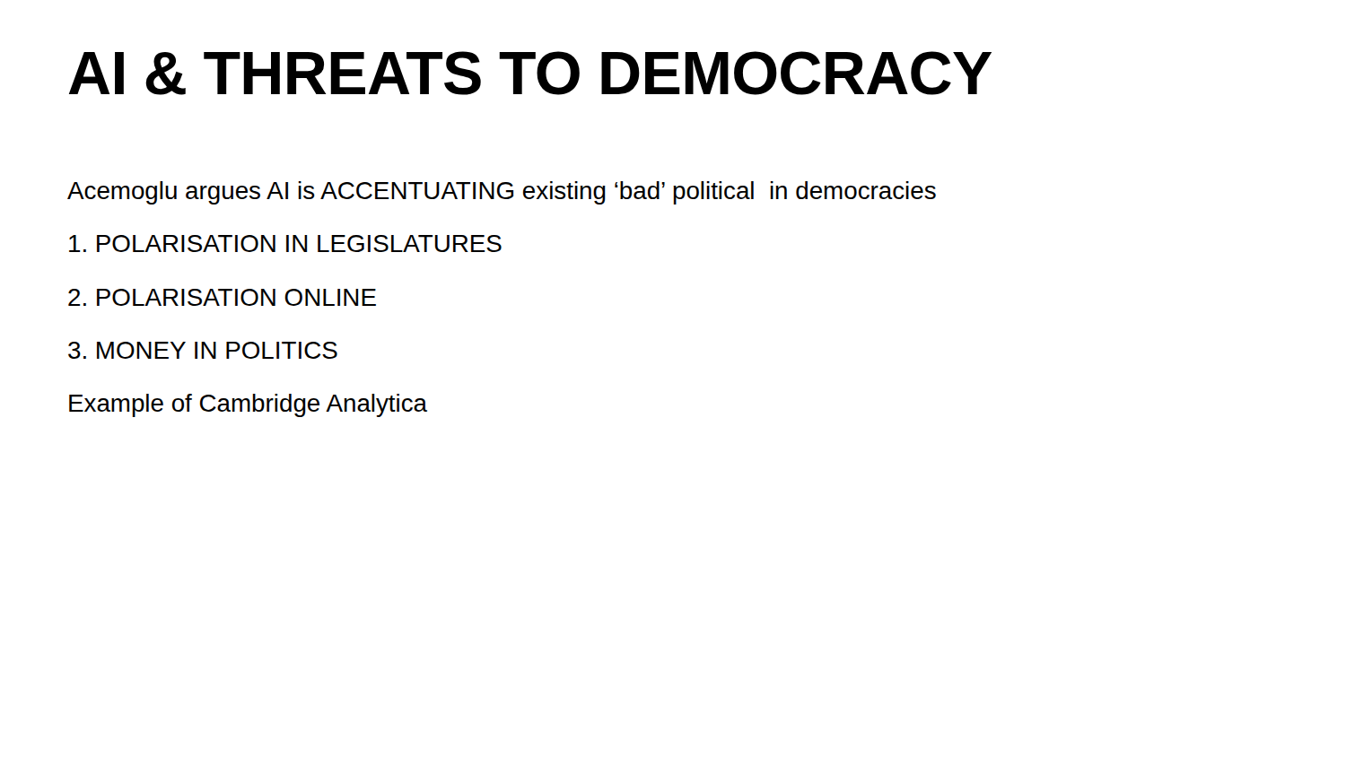AI & THREATS TO DEMOCRACY
Acemoglu argues AI is ACCENTUATING existing ‘bad’ political in democracies
1. POLARISATION IN LEGISLATURES
2. POLARISATION ONLINE
3. MONEY IN POLITICS
Example of Cambridge Analytica